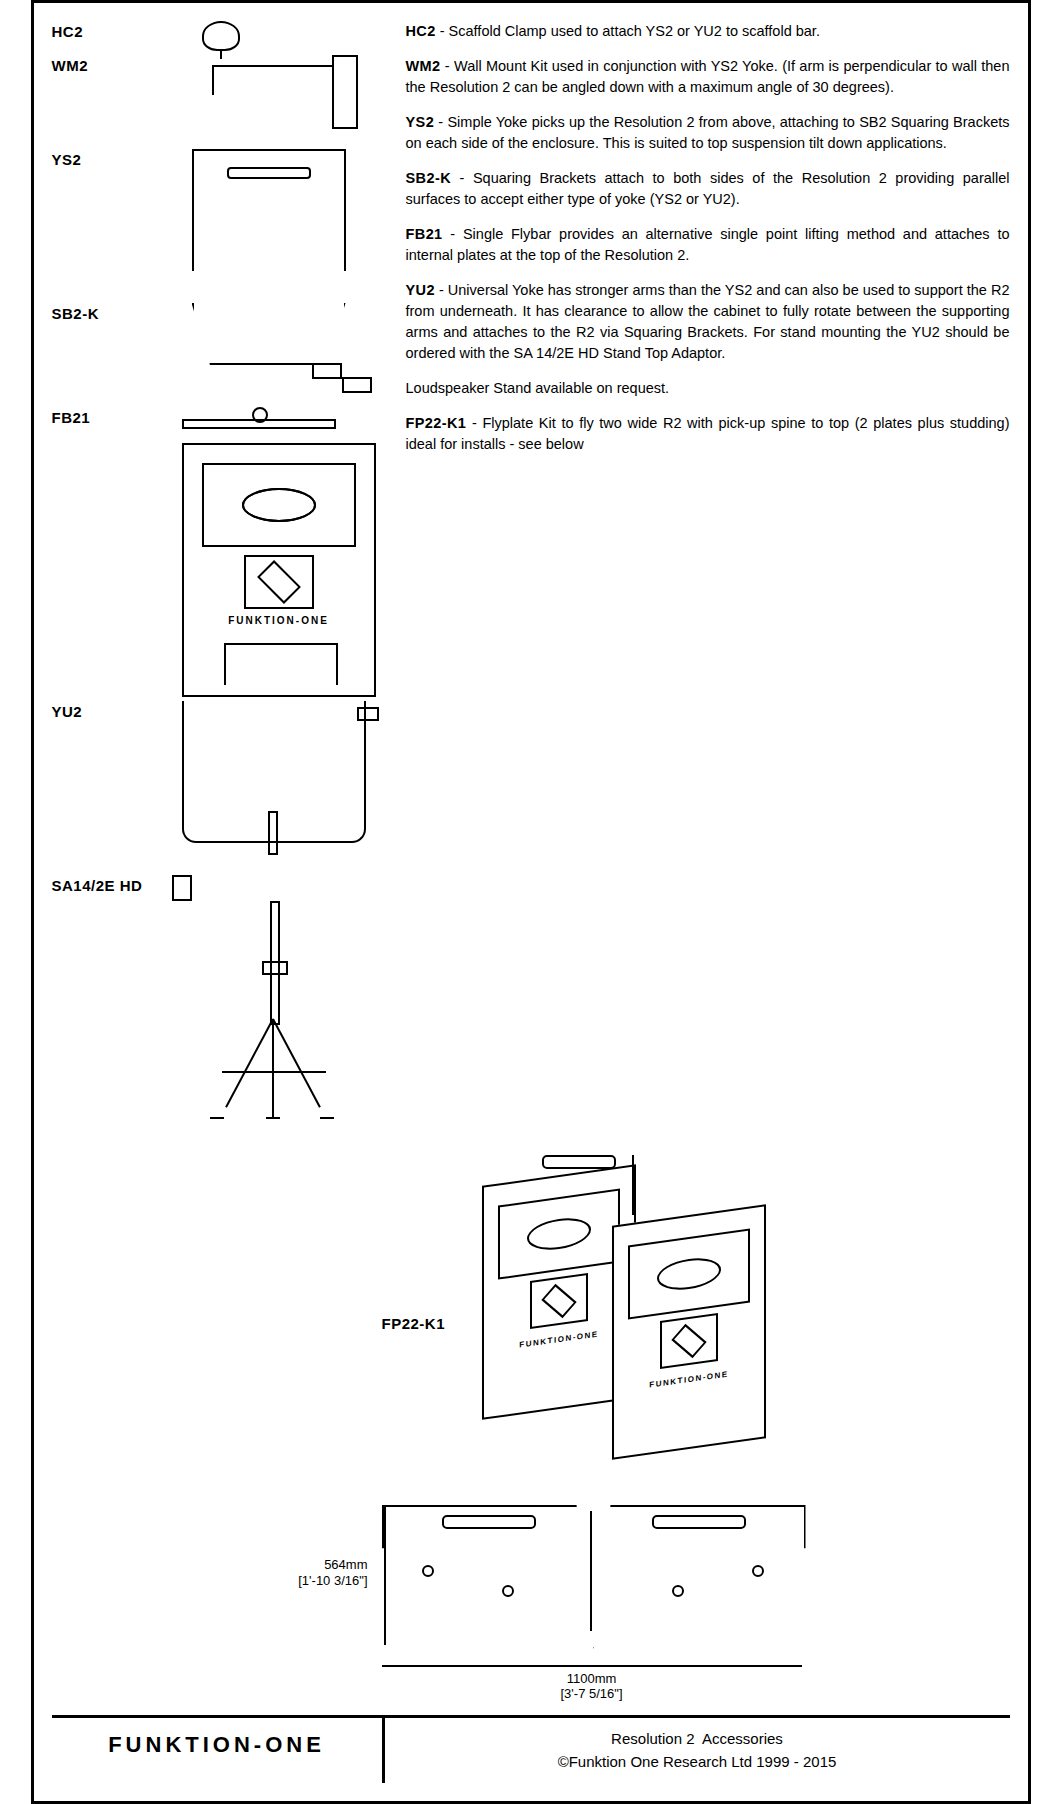HC2
WM2
YS2
SB2-K
FB21
FUNKTION-ONE
YU2
SA14/2E HD
HC2 - Scaffold Clamp used to attach YS2 or YU2 to scaffold bar.
WM2 - Wall Mount Kit used in conjunction with YS2 Yoke. (If arm is perpendicular to wall then the Resolution 2 can be angled down with a maximum angle of 30 degrees).
YS2 - Simple Yoke picks up the Resolution 2 from above, attaching to SB2 Squaring Brackets on each side of the enclosure. This is suited to top suspension tilt down applications.
SB2-K - Squaring Brackets attach to both sides of the Resolution 2 providing parallel surfaces to accept either type of yoke (YS2 or YU2).
FB21 - Single Flybar provides an alternative single point lifting method and attaches to internal plates at the top of the Resolution 2.
YU2 - Universal Yoke has stronger arms than the YS2 and can also be used to support the R2 from underneath. It has clearance to allow the cabinet to fully rotate between the supporting arms and attaches to the R2 via Squaring Brackets. For stand mounting the YU2 should be ordered with the SA 14/2E HD Stand Top Adaptor.
Loudspeaker Stand available on request.
FP22-K1 - Flyplate Kit to fly two wide R2 with pick-up spine to top (2 plates plus studding) ideal for installs - see below
FP22-K1
FUNKTION-ONE
FUNKTION-ONE
564mm
[1'-10 3/16"]
1100mm
[3'-7 5/16"]
FUNKTION-ONE
Resolution 2 Accessories
©Funktion One Research Ltd 1999 - 2015